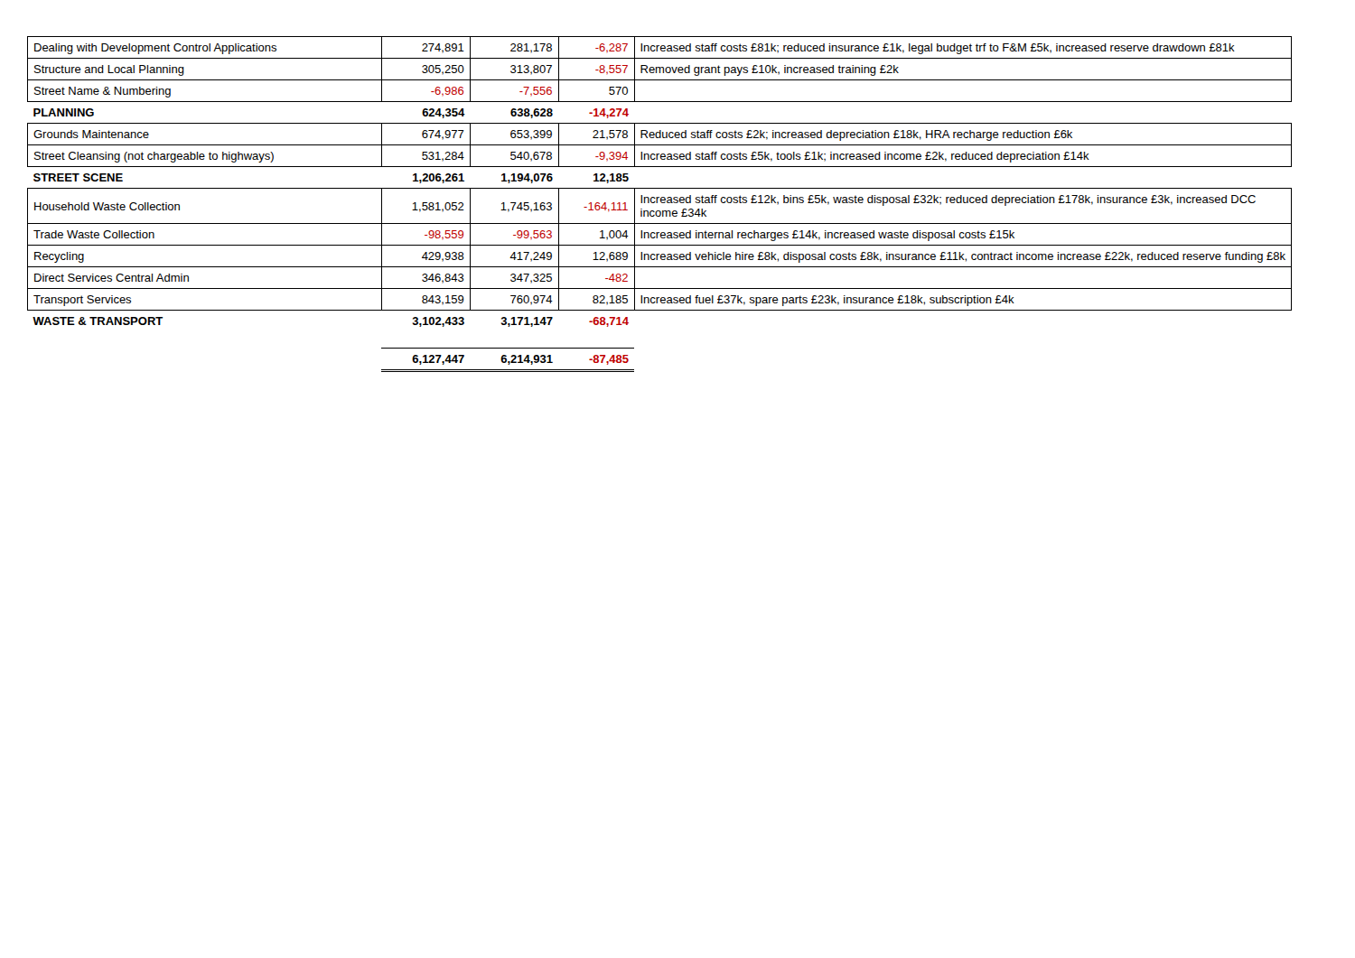| Dealing with Development Control Applications | 274,891 | 281,178 | -6,287 | Increased staff costs £81k; reduced insurance £1k, legal budget trf to F&M £5k, increased reserve drawdown £81k |
| Structure and Local Planning | 305,250 | 313,807 | -8,557 | Removed grant pays £10k, increased training £2k |
| Street Name & Numbering | -6,986 | -7,556 | 570 | |
| PLANNING | 624,354 | 638,628 | -14,274 | |
| Grounds Maintenance | 674,977 | 653,399 | 21,578 | Reduced staff costs £2k; increased depreciation £18k, HRA recharge reduction £6k |
| Street Cleansing (not chargeable to highways) | 531,284 | 540,678 | -9,394 | Increased staff costs £5k, tools £1k; increased income £2k, reduced depreciation £14k |
| STREET SCENE | 1,206,261 | 1,194,076 | 12,185 | |
| Household Waste Collection | 1,581,052 | 1,745,163 | -164,111 | Increased staff costs £12k, bins £5k, waste disposal £32k; reduced depreciation £178k, insurance £3k, increased DCC income £34k |
| Trade Waste Collection | -98,559 | -99,563 | 1,004 | Increased internal recharges £14k, increased waste disposal costs £15k |
| Recycling | 429,938 | 417,249 | 12,689 | Increased vehicle hire £8k, disposal costs £8k, insurance £11k, contract income increase £22k, reduced reserve funding £8k |
| Direct Services Central Admin | 346,843 | 347,325 | -482 | |
| Transport Services | 843,159 | 760,974 | 82,185 | Increased fuel £37k, spare parts £23k, insurance £18k, subscription £4k |
| WASTE & TRANSPORT | 3,102,433 | 3,171,147 | -68,714 | |
| | 6,127,447 | 6,214,931 | -87,485 | |